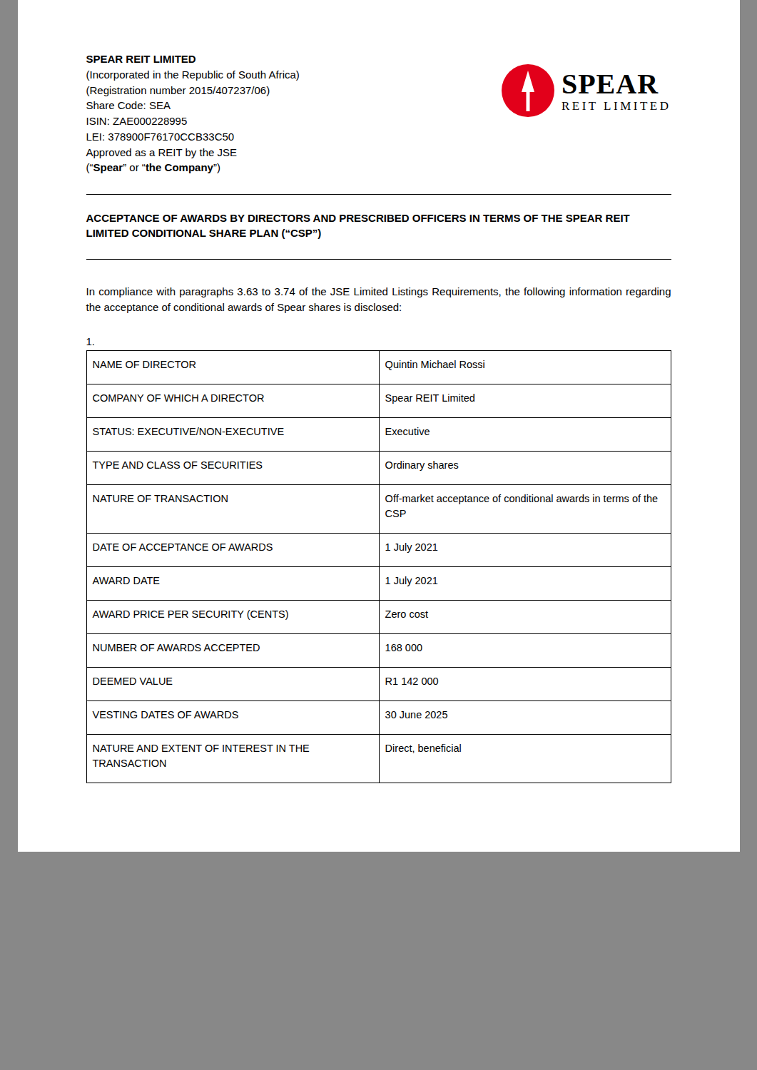SPEAR REIT LIMITED
(Incorporated in the Republic of South Africa)
(Registration number 2015/407237/06)
Share Code: SEA
ISIN: ZAE000228995
LEI: 378900F76170CCB33C50
Approved as a REIT by the JSE
(“Spear” or “the Company”)
SPEAR REIT LIMITED
Acceptance of awards by directors and prescribed officers in terms of the Spear REIT Limited Conditional Share Plan (“CSP”)
In compliance with paragraphs 3.63 to 3.74 of the JSE Limited Listings Requirements, the following information regarding the acceptance of conditional awards of Spear shares is disclosed:
1.
| Name of director | Quintin Michael Rossi |
| Company of which a director | Spear REIT Limited |
| Status: executive/non-executive | Executive |
| Type and class of securities | Ordinary shares |
| Nature of transaction | Off-market acceptance of conditional awards in terms of the CSP |
| Date of acceptance of awards | 1 July 2021 |
| Award date | 1 July 2021 |
| Award price per security (cents) | Zero cost |
| Number of awards accepted | 168 000 |
| Deemed value | R1 142 000 |
| Vesting dates of awards | 30 June 2025 |
| Nature and extent of interest in the transaction | Direct, beneficial |